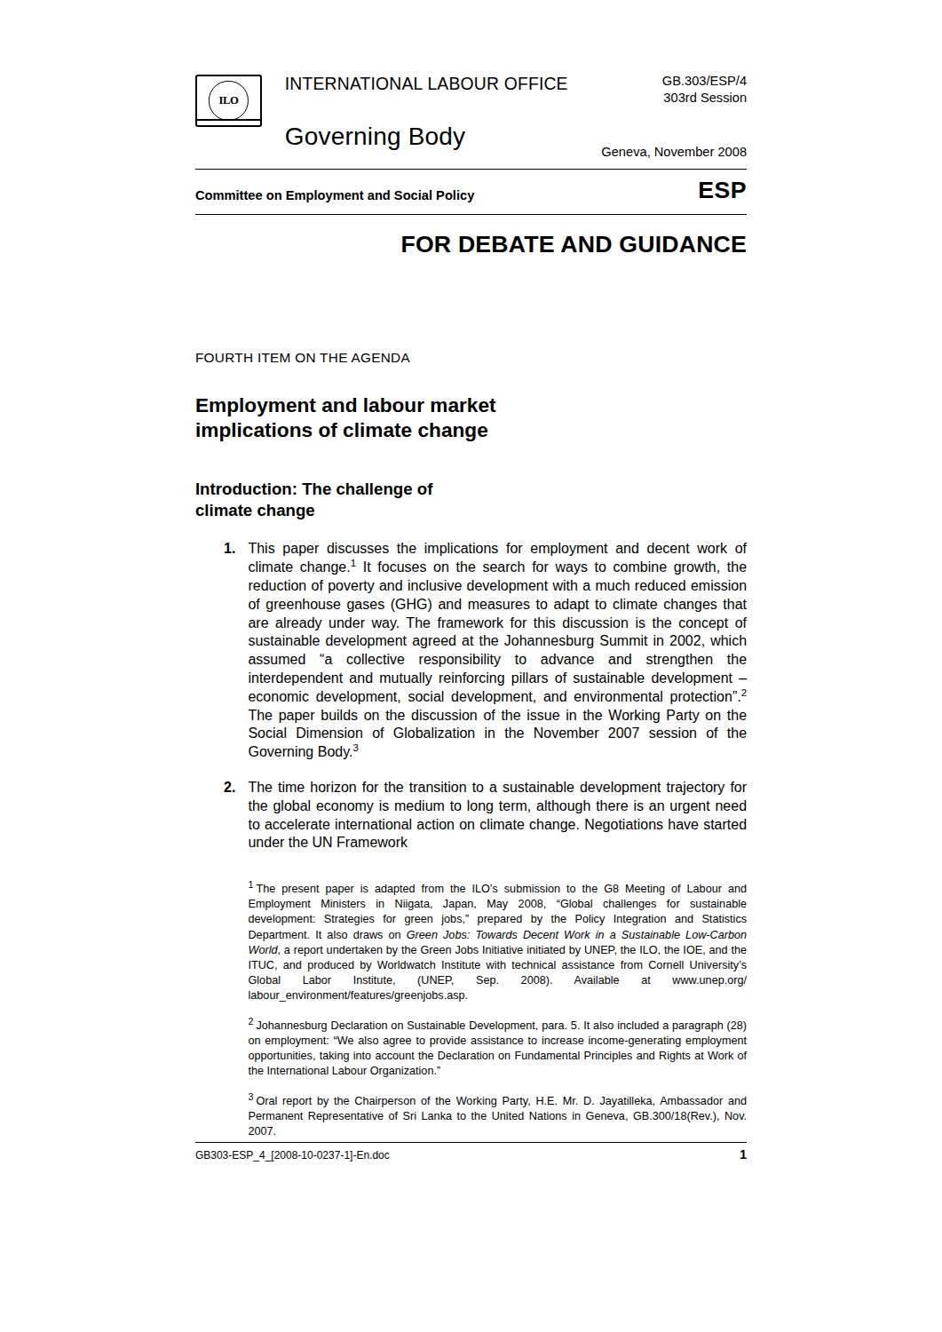ILO
INTERNATIONAL LABOUR OFFICE
Governing Body
GB.303/ESP/4
303rd Session
Geneva, November 2008
Committee on Employment and Social Policy
ESP
FOR DEBATE AND GUIDANCE
FOURTH ITEM ON THE AGENDA
Employment and labour market
implications of climate change
Introduction: The challenge of
climate change
This paper discusses the implications for employment and decent work of climate change.1 It focuses on the search for ways to combine growth, the reduction of poverty and inclusive development with a much reduced emission of greenhouse gases (GHG) and measures to adapt to climate changes that are already under way. The framework for this discussion is the concept of sustainable development agreed at the Johannesburg Summit in 2002, which assumed “a collective responsibility to advance and strengthen the interdependent and mutually reinforcing pillars of sustainable development – economic development, social development, and environmental protection”.2 The paper builds on the discussion of the issue in the Working Party on the Social Dimension of Globalization in the November 2007 session of the Governing Body.3
The time horizon for the transition to a sustainable development trajectory for the global economy is medium to long term, although there is an urgent need to accelerate international action on climate change. Negotiations have started under the UN Framework
1 The present paper is adapted from the ILO’s submission to the G8 Meeting of Labour and Employment Ministers in Niigata, Japan, May 2008, “Global challenges for sustainable development: Strategies for green jobs,” prepared by the Policy Integration and Statistics Department. It also draws on Green Jobs: Towards Decent Work in a Sustainable Low-Carbon World, a report undertaken by the Green Jobs Initiative initiated by UNEP, the ILO, the IOE, and the ITUC, and produced by Worldwatch Institute with technical assistance from Cornell University’s Global Labor Institute, (UNEP, Sep. 2008). Available at www.unep.org/ labour_environment/features/greenjobs.asp.
2 Johannesburg Declaration on Sustainable Development, para. 5. It also included a paragraph (28) on employment: “We also agree to provide assistance to increase income-generating employment opportunities, taking into account the Declaration on Fundamental Principles and Rights at Work of the International Labour Organization.”
3 Oral report by the Chairperson of the Working Party, H.E. Mr. D. Jayatilleka, Ambassador and Permanent Representative of Sri Lanka to the United Nations in Geneva, GB.300/18(Rev.), Nov. 2007.
GB303-ESP_4_[2008-10-0237-1]-En.doc
1